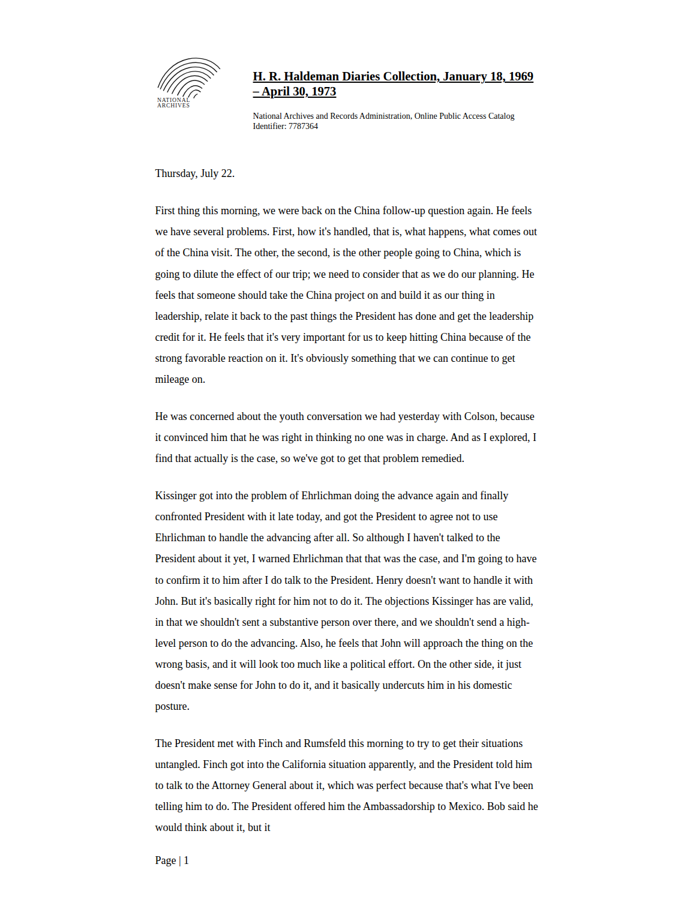NATIONAL ARCHIVES
H. R. Haldeman Diaries Collection, January 18, 1969 – April 30, 1973
National Archives and Records Administration, Online Public Access Catalog Identifier: 7787364
Thursday, July 22.
First thing this morning, we were back on the China follow-up question again. He feels we have several problems. First, how it's handled, that is, what happens, what comes out of the China visit. The other, the second, is the other people going to China, which is going to dilute the effect of our trip; we need to consider that as we do our planning. He feels that someone should take the China project on and build it as our thing in leadership, relate it back to the past things the President has done and get the leadership credit for it. He feels that it's very important for us to keep hitting China because of the strong favorable reaction on it. It's obviously something that we can continue to get mileage on.
He was concerned about the youth conversation we had yesterday with Colson, because it convinced him that he was right in thinking no one was in charge. And as I explored, I find that actually is the case, so we've got to get that problem remedied.
Kissinger got into the problem of Ehrlichman doing the advance again and finally confronted President with it late today, and got the President to agree not to use Ehrlichman to handle the advancing after all. So although I haven't talked to the President about it yet, I warned Ehrlichman that that was the case, and I'm going to have to confirm it to him after I do talk to the President. Henry doesn't want to handle it with John. But it's basically right for him not to do it. The objections Kissinger has are valid, in that we shouldn't sent a substantive person over there, and we shouldn't send a high-level person to do the advancing. Also, he feels that John will approach the thing on the wrong basis, and it will look too much like a political effort. On the other side, it just doesn't make sense for John to do it, and it basically undercuts him in his domestic posture.
The President met with Finch and Rumsfeld this morning to try to get their situations untangled. Finch got into the California situation apparently, and the President told him to talk to the Attorney General about it, which was perfect because that's what I've been telling him to do. The President offered him the Ambassadorship to Mexico. Bob said he would think about it, but it
Page | 1